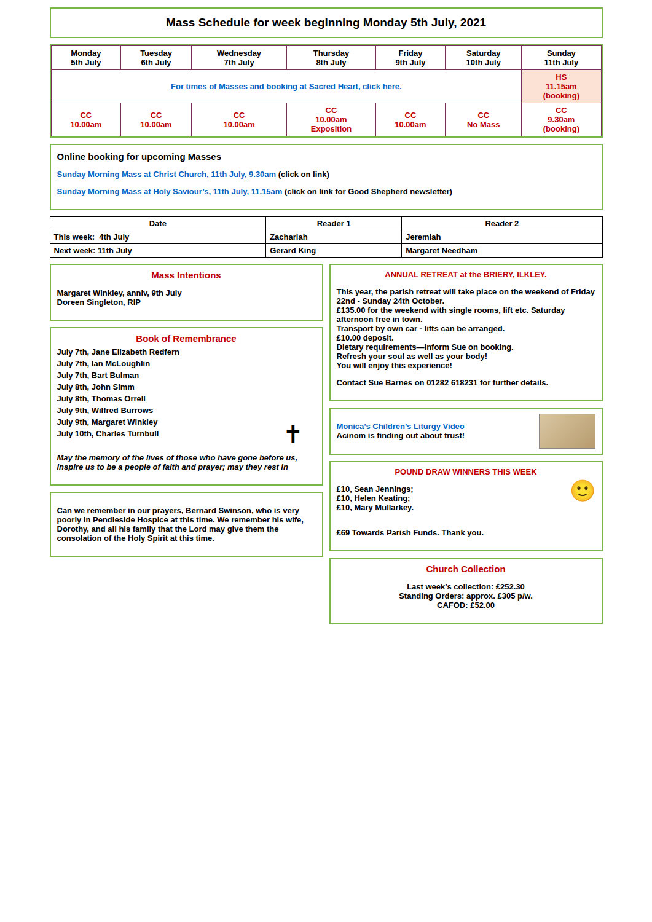Mass Schedule for week beginning Monday 5th July, 2021
| Monday 5th July | Tuesday 6th July | Wednesday 7th July | Thursday 8th July | Friday 9th July | Saturday 10th July | Sunday 11th July |
| --- | --- | --- | --- | --- | --- | --- |
| For times of Masses and booking at Sacred Heart, click here. | HS 11.15am (booking) |
| CC 10.00am | CC 10.00am | CC 10.00am | CC 10.00am Exposition | CC 10.00am | CC No Mass | CC 9.30am (booking) |
Online booking for upcoming Masses
Sunday Morning Mass at Christ Church, 11th July, 9.30am (click on link)
Sunday Morning Mass at Holy Saviour’s, 11th July, 11.15am (click on link for Good Shepherd newsletter)
| Date | Reader 1 | Reader 2 |
| --- | --- | --- |
| This week: 4th July | Zachariah | Jeremiah |
| Next week: 11th July | Gerard King | Margaret Needham |
Mass Intentions
Margaret Winkley, anniv, 9th July
Doreen Singleton, RIP
Book of Remembrance
July 7th, Jane Elizabeth Redfern
July 7th, Ian McLoughlin
July 7th, Bart Bulman
July 8th, John Simm
July 8th, Thomas Orrell
July 9th, Wilfred Burrows
July 9th, Margaret Winkley
July 10th, Charles Turnbull
✝
May the memory of the lives of those who have gone before us, inspire us to be a people of faith and prayer; may they rest in
Can we remember in our prayers, Bernard Swinson, who is very poorly in Pendleside Hospice at this time. We remember his wife, Dorothy, and all his family that the Lord may give them the consolation of the Holy Spirit at this time.
ANNUAL RETREAT at the BRIERY, ILKLEY.
This year, the parish retreat will take place on the weekend of Friday 22nd - Sunday 24th October.
£135.00 for the weekend with single rooms, lift etc. Saturday afternoon free in town.
Transport by own car - lifts can be arranged.
£10.00 deposit.
Dietary requirements—inform Sue on booking.
Refresh your soul as well as your body!
You will enjoy this experience!
Contact Sue Barnes on 01282 618231 for further details.
Monica’s Children’s Liturgy Video
Acinom is finding out about trust!
POUND DRAW WINNERS THIS WEEK
🙂
£10, Sean Jennings;
£10, Helen Keating;
£10, Mary Mullarkey.
£69 Towards Parish Funds. Thank you.
Church Collection
Last week’s collection: £252.30
Standing Orders: approx. £305 p/w.
CAFOD: £52.00